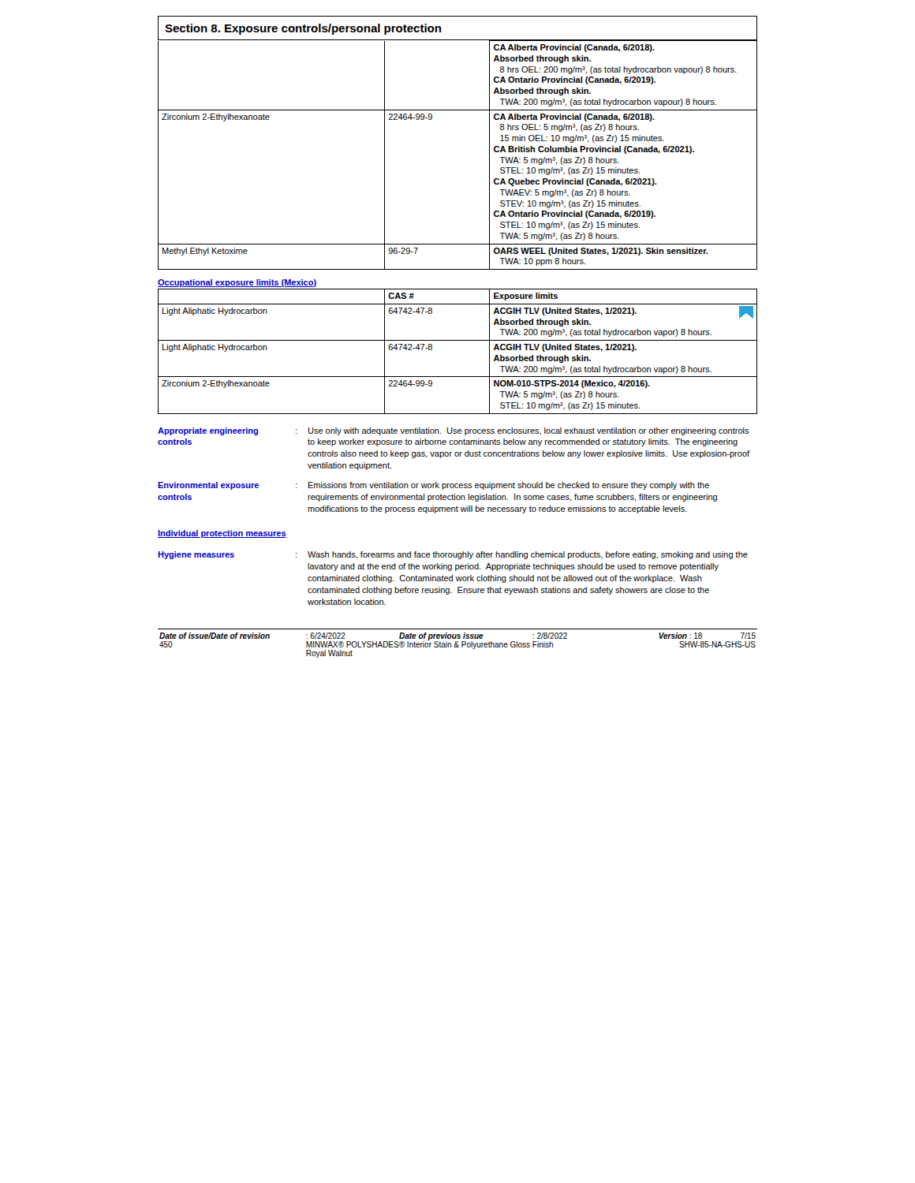Section 8. Exposure controls/personal protection
| | | CA Alberta Provincial (Canada, 6/2018). Absorbed through skin. 8 hrs OEL: 200 mg/m³, (as total hydrocarbon vapour) 8 hours. CA Ontario Provincial (Canada, 6/2019). Absorbed through skin. TWA: 200 mg/m³, (as total hydrocarbon vapour) 8 hours. |
| Zirconium 2-Ethylhexanoate | 22464-99-9 | CA Alberta Provincial (Canada, 6/2018). 8 hrs OEL: 5 mg/m³, (as Zr) 8 hours. 15 min OEL: 10 mg/m³, (as Zr) 15 minutes. CA British Columbia Provincial (Canada, 6/2021). TWA: 5 mg/m³, (as Zr) 8 hours. STEL: 10 mg/m³, (as Zr) 15 minutes. CA Quebec Provincial (Canada, 6/2021). TWAEV: 5 mg/m³, (as Zr) 8 hours. STEV: 10 mg/m³, (as Zr) 15 minutes. CA Ontario Provincial (Canada, 6/2019). STEL: 10 mg/m³, (as Zr) 15 minutes. TWA: 5 mg/m³, (as Zr) 8 hours. |
| Methyl Ethyl Ketoxime | 96-29-7 | OARS WEEL (United States, 1/2021). Skin sensitizer. TWA: 10 ppm 8 hours. |
Occupational exposure limits (Mexico)
| | CAS # | Exposure limits |
| Light Aliphatic Hydrocarbon | 64742-47-8 | ACGIH TLV (United States, 1/2021). Absorbed through skin. TWA: 200 mg/m³, (as total hydrocarbon vapor) 8 hours. |
| Light Aliphatic Hydrocarbon | 64742-47-8 | ACGIH TLV (United States, 1/2021). Absorbed through skin. TWA: 200 mg/m³, (as total hydrocarbon vapor) 8 hours. |
| Zirconium 2-Ethylhexanoate | 22464-99-9 | NOM-010-STPS-2014 (Mexico, 4/2016). TWA: 5 mg/m³, (as Zr) 8 hours. STEL: 10 mg/m³, (as Zr) 15 minutes. |
| Appropriate engineering controls | : | Use only with adequate ventilation. Use process enclosures, local exhaust ventilation or other engineering controls to keep worker exposure to airborne contaminants below any recommended or statutory limits. The engineering controls also need to keep gas, vapor or dust concentrations below any lower explosive limits. Use explosion-proof ventilation equipment. |
| Environmental exposure controls | : | Emissions from ventilation or work process equipment should be checked to ensure they comply with the requirements of environmental protection legislation. In some cases, fume scrubbers, filters or engineering modifications to the process equipment will be necessary to reduce emissions to acceptable levels. |
Individual protection measures
| Hygiene measures | : | Wash hands, forearms and face thoroughly after handling chemical products, before eating, smoking and using the lavatory and at the end of the working period. Appropriate techniques should be used to remove potentially contaminated clothing. Contaminated work clothing should not be allowed out of the workplace. Wash contaminated clothing before reusing. Ensure that eyewash stations and safety showers are close to the workstation location. |
| Date of issue/Date of revision | : 6/24/2022 | Date of previous issue | : 2/8/2022 | Version : 18 | 7/15 |
| 450 | MINWAX® POLYSHADES® Interior Stain & Polyurethane Gloss Finish Royal Walnut | SHW-85-NA-GHS-US |